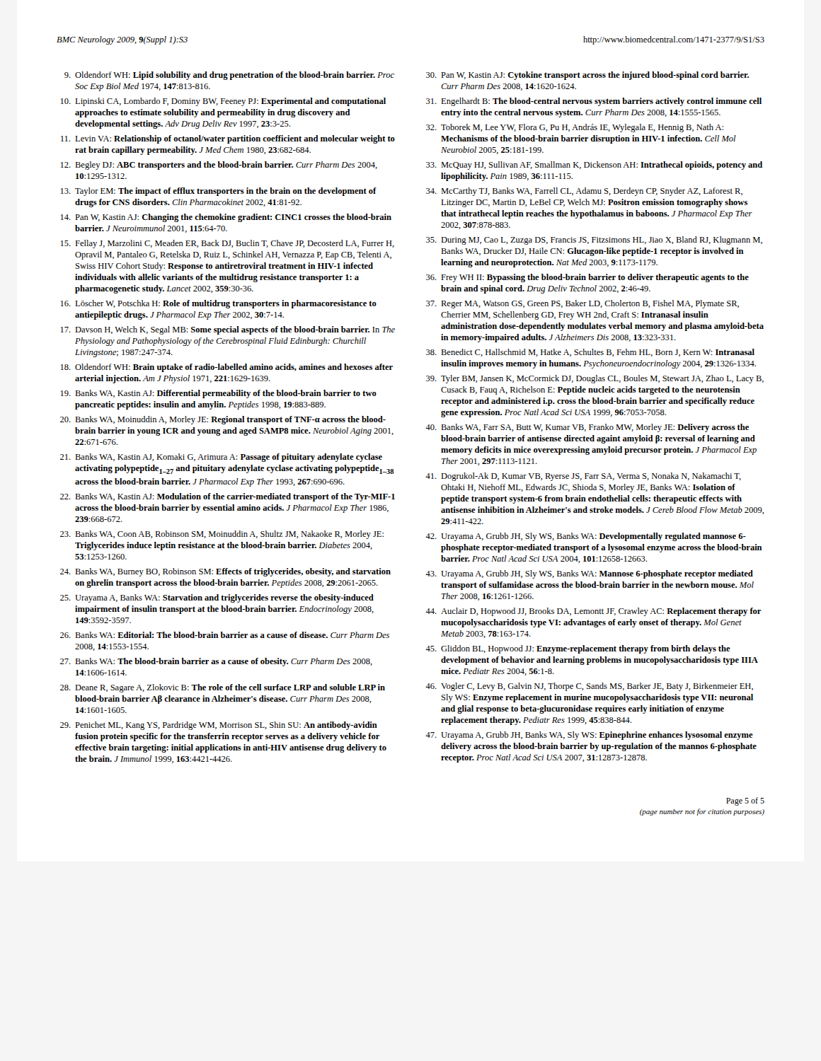BMC Neurology 2009, 9(Suppl 1):S3
http://www.biomedcentral.com/1471-2377/9/S1/S3
9. Oldendorf WH: Lipid solubility and drug penetration of the blood-brain barrier. Proc Soc Exp Biol Med 1974, 147:813-816.
10. Lipinski CA, Lombardo F, Dominy BW, Feeney PJ: Experimental and computational approaches to estimate solubility and permeability in drug discovery and developmental settings. Adv Drug Deliv Rev 1997, 23:3-25.
11. Levin VA: Relationship of octanol/water partition coefficient and molecular weight to rat brain capillary permeability. J Med Chem 1980, 23:682-684.
12. Begley DJ: ABC transporters and the blood-brain barrier. Curr Pharm Des 2004, 10:1295-1312.
13. Taylor EM: The impact of efflux transporters in the brain on the development of drugs for CNS disorders. Clin Pharmacokinet 2002, 41:81-92.
14. Pan W, Kastin AJ: Changing the chemokine gradient: CINC1 crosses the blood-brain barrier. J Neuroimmunol 2001, 115:64-70.
15. Fellay J, Marzolini C, Meaden ER, Back DJ, Buclin T, Chave JP, Decosterd LA, Furrer H, Opravil M, Pantaleo G, Retelska D, Ruiz L, Schinkel AH, Vernazza P, Eap CB, Telenti A, Swiss HIV Cohort Study: Response to antiretroviral treatment in HIV-1 infected individuals with allelic variants of the multidrug resistance transporter 1: a pharmacogenetic study. Lancet 2002, 359:30-36.
16. Löscher W, Potschka H: Role of multidrug transporters in pharmacoresistance to antiepileptic drugs. J Pharmacol Exp Ther 2002, 30:7-14.
17. Davson H, Welch K, Segal MB: Some special aspects of the blood-brain barrier. In The Physiology and Pathophysiology of the Cerebrospinal Fluid Edinburgh: Churchill Livingstone; 1987:247-374.
18. Oldendorf WH: Brain uptake of radio-labelled amino acids, amines and hexoses after arterial injection. Am J Physiol 1971, 221:1629-1639.
19. Banks WA, Kastin AJ: Differential permeability of the blood-brain barrier to two pancreatic peptides: insulin and amylin. Peptides 1998, 19:883-889.
20. Banks WA, Moinuddin A, Morley JE: Regional transport of TNF-α across the blood-brain barrier in young ICR and young and aged SAMP8 mice. Neurobiol Aging 2001, 22:671-676.
21. Banks WA, Kastin AJ, Komaki G, Arimura A: Passage of pituitary adenylate cyclase activating polypeptide1–27 and pituitary adenylate cyclase activating polypeptide1–38 across the blood-brain barrier. J Pharmacol Exp Ther 1993, 267:690-696.
22. Banks WA, Kastin AJ: Modulation of the carrier-mediated transport of the Tyr-MIF-1 across the blood-brain barrier by essential amino acids. J Pharmacol Exp Ther 1986, 239:668-672.
23. Banks WA, Coon AB, Robinson SM, Moinuddin A, Shultz JM, Nakaoke R, Morley JE: Triglycerides induce leptin resistance at the blood-brain barrier. Diabetes 2004, 53:1253-1260.
24. Banks WA, Burney BO, Robinson SM: Effects of triglycerides, obesity, and starvation on ghrelin transport across the blood-brain barrier. Peptides 2008, 29:2061-2065.
25. Urayama A, Banks WA: Starvation and triglycerides reverse the obesity-induced impairment of insulin transport at the blood-brain barrier. Endocrinology 2008, 149:3592-3597.
26. Banks WA: Editorial: The blood-brain barrier as a cause of disease. Curr Pharm Des 2008, 14:1553-1554.
27. Banks WA: The blood-brain barrier as a cause of obesity. Curr Pharm Des 2008, 14:1606-1614.
28. Deane R, Sagare A, Zlokovic B: The role of the cell surface LRP and soluble LRP in blood-brain barrier Aβ clearance in Alzheimer's disease. Curr Pharm Des 2008, 14:1601-1605.
29. Penichet ML, Kang YS, Pardridge WM, Morrison SL, Shin SU: An antibody-avidin fusion protein specific for the transferrin receptor serves as a delivery vehicle for effective brain targeting: initial applications in anti-HIV antisense drug delivery to the brain. J Immunol 1999, 163:4421-4426.
30. Pan W, Kastin AJ: Cytokine transport across the injured blood-spinal cord barrier. Curr Pharm Des 2008, 14:1620-1624.
31. Engelhardt B: The blood-central nervous system barriers actively control immune cell entry into the central nervous system. Curr Pharm Des 2008, 14:1555-1565.
32. Toborek M, Lee YW, Flora G, Pu H, András IE, Wylegala E, Hennig B, Nath A: Mechanisms of the blood-brain barrier disruption in HIV-1 infection. Cell Mol Neurobiol 2005, 25:181-199.
33. McQuay HJ, Sullivan AF, Smallman K, Dickenson AH: Intrathecal opioids, potency and lipophilicity. Pain 1989, 36:111-115.
34. McCarthy TJ, Banks WA, Farrell CL, Adamu S, Derdeyn CP, Snyder AZ, Laforest R, Litzinger DC, Martin D, LeBel CP, Welch MJ: Positron emission tomography shows that intrathecal leptin reaches the hypothalamus in baboons. J Pharmacol Exp Ther 2002, 307:878-883.
35. During MJ, Cao L, Zuzga DS, Francis JS, Fitzsimons HL, Jiao X, Bland RJ, Klugmann M, Banks WA, Drucker DJ, Haile CN: Glucagon-like peptide-1 receptor is involved in learning and neuroprotection. Nat Med 2003, 9:1173-1179.
36. Frey WH II: Bypassing the blood-brain barrier to deliver therapeutic agents to the brain and spinal cord. Drug Deliv Technol 2002, 2:46-49.
37. Reger MA, Watson GS, Green PS, Baker LD, Cholerton B, Fishel MA, Plymate SR, Cherrier MM, Schellenberg GD, Frey WH 2nd, Craft S: Intranasal insulin administration dose-dependently modulates verbal memory and plasma amyloid-beta in memory-impaired adults. J Alzheimers Dis 2008, 13:323-331.
38. Benedict C, Hallschmid M, Hatke A, Schultes B, Fehm HL, Born J, Kern W: Intranasal insulin improves memory in humans. Psychoneuroendocrinology 2004, 29:1326-1334.
39. Tyler BM, Jansen K, McCormick DJ, Douglas CL, Boules M, Stewart JA, Zhao L, Lacy B, Cusack B, Fauq A, Richelson E: Peptide nucleic acids targeted to the neurotensin receptor and administered i.p. cross the blood-brain barrier and specifically reduce gene expression. Proc Natl Acad Sci USA 1999, 96:7053-7058.
40. Banks WA, Farr SA, Butt W, Kumar VB, Franko MW, Morley JE: Delivery across the blood-brain barrier of antisense directed againt amyloid β: reversal of learning and memory deficits in mice overexpressing amyloid precursor protein. J Pharmacol Exp Ther 2001, 297:1113-1121.
41. Dogrukol-Ak D, Kumar VB, Ryerse JS, Farr SA, Verma S, Nonaka N, Nakamachi T, Ohtaki H, Niehoff ML, Edwards JC, Shioda S, Morley JE, Banks WA: Isolation of peptide transport system-6 from brain endothelial cells: therapeutic effects with antisense inhibition in Alzheimer's and stroke models. J Cereb Blood Flow Metab 2009, 29:411-422.
42. Urayama A, Grubb JH, Sly WS, Banks WA: Developmentally regulated mannose 6-phosphate receptor-mediated transport of a lysosomal enzyme across the blood-brain barrier. Proc Natl Acad Sci USA 2004, 101:12658-12663.
43. Urayama A, Grubb JH, Sly WS, Banks WA: Mannose 6-phosphate receptor mediated transport of sulfamidase across the blood-brain barrier in the newborn mouse. Mol Ther 2008, 16:1261-1266.
44. Auclair D, Hopwood JJ, Brooks DA, Lemontt JF, Crawley AC: Replacement therapy for mucopolysaccharidosis type VI: advantages of early onset of therapy. Mol Genet Metab 2003, 78:163-174.
45. Gliddon BL, Hopwood JJ: Enzyme-replacement therapy from birth delays the development of behavior and learning problems in mucopolysaccharidosis type IIIA mice. Pediatr Res 2004, 56:1-8.
46. Vogler C, Levy B, Galvin NJ, Thorpe C, Sands MS, Barker JE, Baty J, Birkenmeier EH, Sly WS: Enzyme replacement in murine mucopolysaccharidosis type VII: neuronal and glial response to beta-glucuronidase requires early initiation of enzyme replacement therapy. Pediatr Res 1999, 45:838-844.
47. Urayama A, Grubb JH, Banks WA, Sly WS: Epinephrine enhances lysosomal enzyme delivery across the blood-brain barrier by up-regulation of the mannos 6-phosphate receptor. Proc Natl Acad Sci USA 2007, 31:12873-12878.
Page 5 of 5
(page number not for citation purposes)